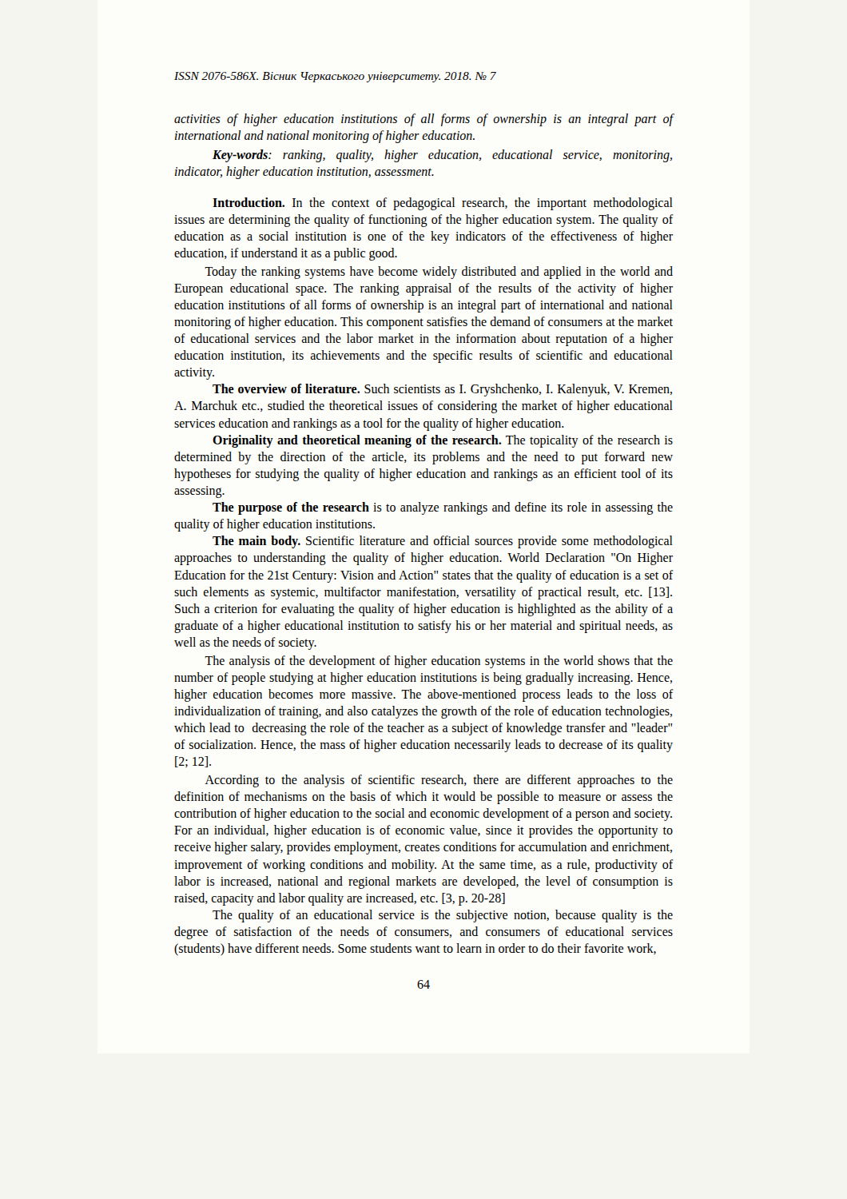ISSN 2076-586X. Вісник Черкаського університету. 2018. № 7
activities of higher education institutions of all forms of ownership is an integral part of international and national monitoring of higher education.
Key-words: ranking, quality, higher education, educational service, monitoring, indicator, higher education institution, assessment.
Introduction. In the context of pedagogical research, the important methodological issues are determining the quality of functioning of the higher education system. The quality of education as a social institution is one of the key indicators of the effectiveness of higher education, if understand it as a public good.
Today the ranking systems have become widely distributed and applied in the world and European educational space. The ranking appraisal of the results of the activity of higher education institutions of all forms of ownership is an integral part of international and national monitoring of higher education. This component satisfies the demand of consumers at the market of educational services and the labor market in the information about reputation of a higher education institution, its achievements and the specific results of scientific and educational activity.
The overview of literature. Such scientists as I. Gryshchenko, I. Kalenyuk, V. Kremen, A. Marchuk etc., studied the theoretical issues of considering the market of higher educational services education and rankings as a tool for the quality of higher education.
Originality and theoretical meaning of the research. The topicality of the research is determined by the direction of the article, its problems and the need to put forward new hypotheses for studying the quality of higher education and rankings as an efficient tool of its assessing.
The purpose of the research is to analyze rankings and define its role in assessing the quality of higher education institutions.
The main body. Scientific literature and official sources provide some methodological approaches to understanding the quality of higher education. World Declaration "On Higher Education for the 21st Century: Vision and Action" states that the quality of education is a set of such elements as systemic, multifactor manifestation, versatility of practical result, etc. [13]. Such a criterion for evaluating the quality of higher education is highlighted as the ability of a graduate of a higher educational institution to satisfy his or her material and spiritual needs, as well as the needs of society.
The analysis of the development of higher education systems in the world shows that the number of people studying at higher education institutions is being gradually increasing. Hence, higher education becomes more massive. The above-mentioned process leads to the loss of individualization of training, and also catalyzes the growth of the role of education technologies, which lead to decreasing the role of the teacher as a subject of knowledge transfer and "leader" of socialization. Hence, the mass of higher education necessarily leads to decrease of its quality [2; 12].
According to the analysis of scientific research, there are different approaches to the definition of mechanisms on the basis of which it would be possible to measure or assess the contribution of higher education to the social and economic development of a person and society. For an individual, higher education is of economic value, since it provides the opportunity to receive higher salary, provides employment, creates conditions for accumulation and enrichment, improvement of working conditions and mobility. At the same time, as a rule, productivity of labor is increased, national and regional markets are developed, the level of consumption is raised, capacity and labor quality are increased, etc. [3, p. 20-28]
The quality of an educational service is the subjective notion, because quality is the degree of satisfaction of the needs of consumers, and consumers of educational services (students) have different needs. Some students want to learn in order to do their favorite work,
64